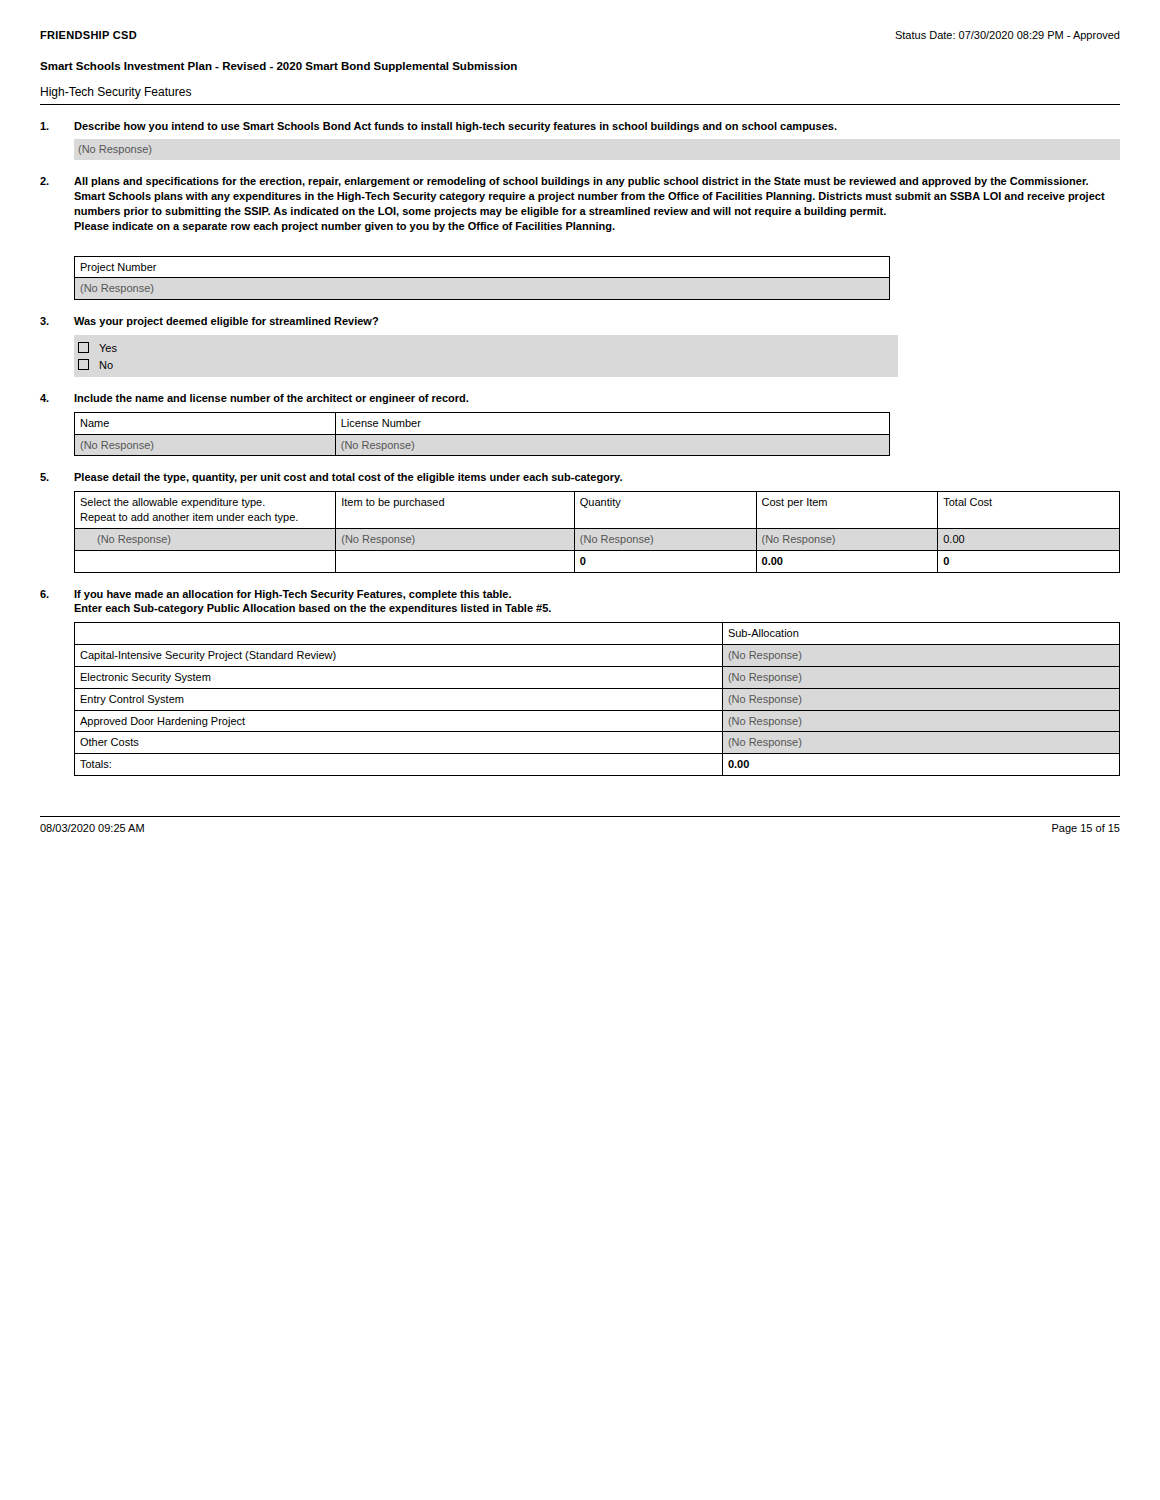FRIENDSHIP CSD
Status Date: 07/30/2020 08:29 PM - Approved
Smart Schools Investment Plan - Revised - 2020 Smart Bond Supplemental Submission
High-Tech Security Features
1.
Describe how you intend to use Smart Schools Bond Act funds to install high-tech security features in school buildings and on school campuses.
(No Response)
2.
All plans and specifications for the erection, repair, enlargement or remodeling of school buildings in any public school district in the State must be reviewed and approved by the Commissioner. Smart Schools plans with any expenditures in the High-Tech Security category require a project number from the Office of Facilities Planning. Districts must submit an SSBA LOI and receive project numbers prior to submitting the SSIP. As indicated on the LOI, some projects may be eligible for a streamlined review and will not require a building permit.
Please indicate on a separate row each project number given to you by the Office of Facilities Planning.
| Project Number |
| --- |
| (No Response) |
3.
Was your project deemed eligible for streamlined Review?
Yes
No
4.
Include the name and license number of the architect or engineer of record.
| Name | License Number |
| --- | --- |
| (No Response) | (No Response) |
5.
Please detail the type, quantity, per unit cost and total cost of the eligible items under each sub-category.
| Select the allowable expenditure type. Repeat to add another item under each type. | Item to be purchased | Quantity | Cost per Item | Total Cost |
| --- | --- | --- | --- | --- |
| (No Response) | (No Response) | (No Response) | (No Response) | 0.00 |
| | | 0 | 0.00 | 0 |
6.
If you have made an allocation for High-Tech Security Features, complete this table.
Enter each Sub-category Public Allocation based on the the expenditures listed in Table #5.
| | Sub-Allocation |
| Capital-Intensive Security Project (Standard Review) | (No Response) |
| Electronic Security System | (No Response) |
| Entry Control System | (No Response) |
| Approved Door Hardening Project | (No Response) |
| Other Costs | (No Response) |
| Totals: | 0.00 |
08/03/2020 09:25 AM
Page 15 of 15